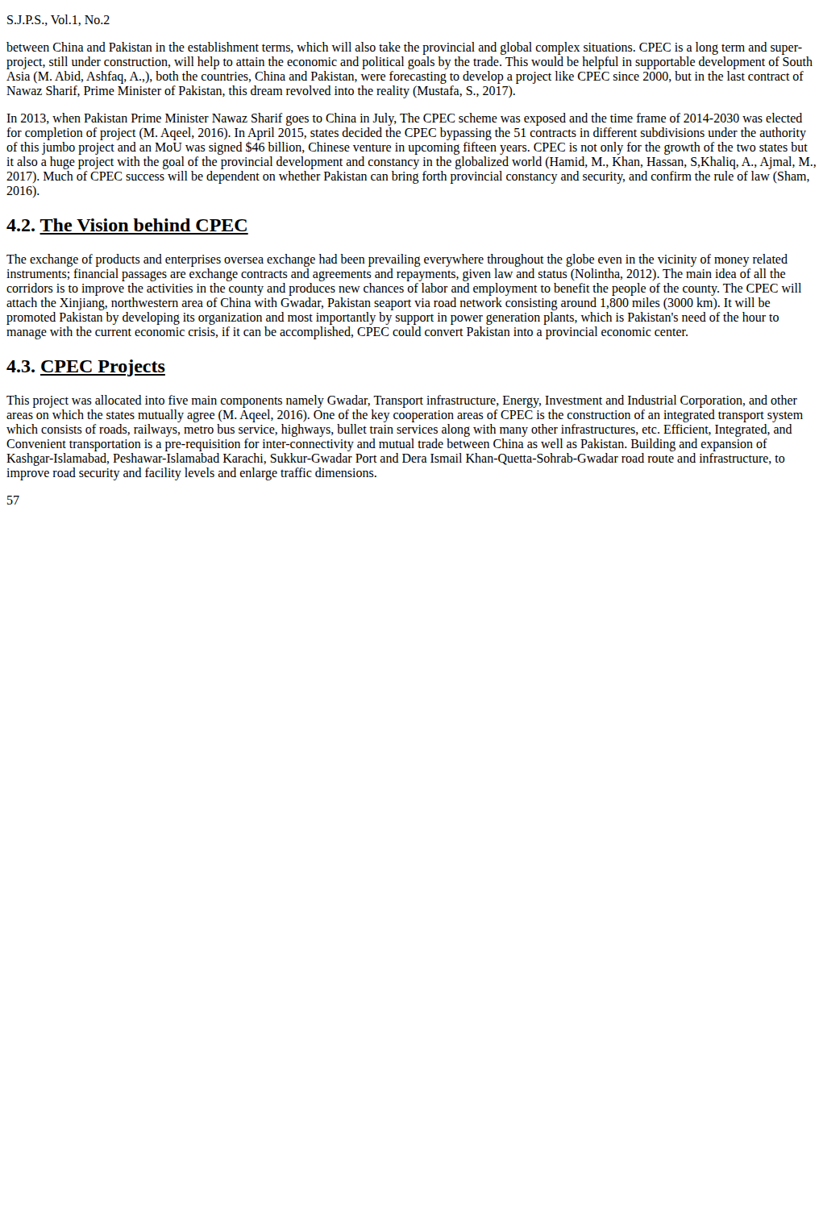S.J.P.S., Vol.1, No.2
between China and Pakistan in the establishment terms, which will also take the provincial and global complex situations. CPEC is a long term and super-project, still under construction, will help to attain the economic and political goals by the trade. This would be helpful in supportable development of South Asia (M. Abid, Ashfaq, A.,), both the countries, China and Pakistan, were forecasting to develop a project like CPEC since 2000, but in the last contract of Nawaz Sharif, Prime Minister of Pakistan, this dream revolved into the reality (Mustafa, S., 2017).
In 2013, when Pakistan Prime Minister Nawaz Sharif goes to China in July, The CPEC scheme was exposed and the time frame of 2014-2030 was elected for completion of project (M. Aqeel, 2016). In April 2015, states decided the CPEC bypassing the 51 contracts in different subdivisions under the authority of this jumbo project and an MoU was signed $46 billion, Chinese venture in upcoming fifteen years. CPEC is not only for the growth of the two states but it also a huge project with the goal of the provincial development and constancy in the globalized world (Hamid, M., Khan, Hassan, S,Khaliq, A., Ajmal, M., 2017). Much of CPEC success will be dependent on whether Pakistan can bring forth provincial constancy and security, and confirm the rule of law (Sham, 2016).
4.2. The Vision behind CPEC
The exchange of products and enterprises oversea exchange had been prevailing everywhere throughout the globe even in the vicinity of money related instruments; financial passages are exchange contracts and agreements and repayments, given law and status (Nolintha, 2012). The main idea of all the corridors is to improve the activities in the county and produces new chances of labor and employment to benefit the people of the county. The CPEC will attach the Xinjiang, northwestern area of China with Gwadar, Pakistan seaport via road network consisting around 1,800 miles (3000 km). It will be promoted Pakistan by developing its organization and most importantly by support in power generation plants, which is Pakistan's need of the hour to manage with the current economic crisis, if it can be accomplished, CPEC could convert Pakistan into a provincial economic center.
4.3. CPEC Projects
This project was allocated into five main components namely Gwadar, Transport infrastructure, Energy, Investment and Industrial Corporation, and other areas on which the states mutually agree (M. Aqeel, 2016). One of the key cooperation areas of CPEC is the construction of an integrated transport system which consists of roads, railways, metro bus service, highways, bullet train services along with many other infrastructures, etc. Efficient, Integrated, and Convenient transportation is a pre-requisition for inter-connectivity and mutual trade between China as well as Pakistan. Building and expansion of Kashgar-Islamabad, Peshawar-Islamabad Karachi, Sukkur-Gwadar Port and Dera Ismail Khan-Quetta-Sohrab-Gwadar road route and infrastructure, to improve road security and facility levels and enlarge traffic dimensions.
57